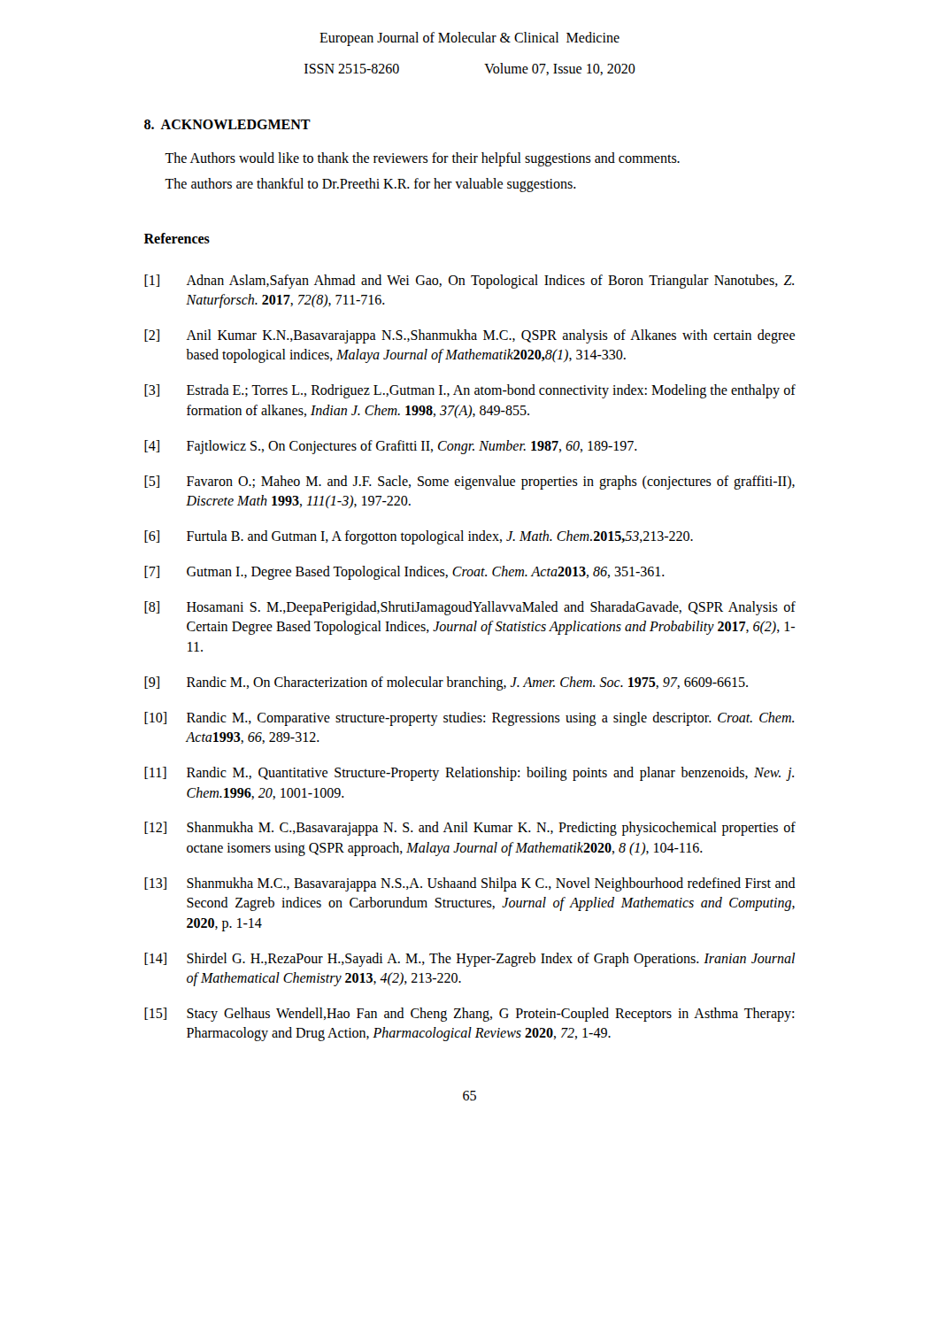European Journal of Molecular & Clinical Medicine
ISSN 2515-8260 Volume 07, Issue 10, 2020
8. ACKNOWLEDGMENT
The Authors would like to thank the reviewers for their helpful suggestions and comments.
The authors are thankful to Dr.Preethi K.R. for her valuable suggestions.
References
Adnan Aslam,Safyan Ahmad and Wei Gao, On Topological Indices of Boron Triangular Nanotubes, Z. Naturforsch. 2017, 72(8), 711-716.
Anil Kumar K.N.,Basavarajappa N.S.,Shanmukha M.C., QSPR analysis of Alkanes with certain degree based topological indices, Malaya Journal of Mathematik 2020, 8(1), 314-330.
Estrada E.; Torres L., Rodriguez L.,Gutman I., An atom-bond connectivity index: Modeling the enthalpy of formation of alkanes, Indian J. Chem. 1998, 37(A), 849-855.
Fajtlowicz S., On Conjectures of Grafitti II, Congr. Number. 1987, 60, 189-197.
Favaron O.; Maheo M. and J.F. Sacle, Some eigenvalue properties in graphs (conjectures of graffiti-II), Discrete Math 1993, 111(1-3), 197-220.
Furtula B. and Gutman I, A forgotton topological index, J. Math. Chem. 2015, 53,213-220.
Gutman I., Degree Based Topological Indices, Croat. Chem. Acta 2013, 86, 351-361.
Hosamani S. M.,DeepaPerigidad,ShrutiJamagoudYallavvaMaled and SharadaGavade, QSPR Analysis of Certain Degree Based Topological Indices, Journal of Statistics Applications and Probability 2017, 6(2), 1-11.
Randic M., On Characterization of molecular branching, J. Amer. Chem. Soc. 1975, 97, 6609-6615.
Randic M., Comparative structure-property studies: Regressions using a single descriptor. Croat. Chem. Acta 1993, 66, 289-312.
Randic M., Quantitative Structure-Property Relationship: boiling points and planar benzenoids, New. j. Chem. 1996, 20, 1001-1009.
Shanmukha M. C.,Basavarajappa N. S. and Anil Kumar K. N., Predicting physicochemical properties of octane isomers using QSPR approach, Malaya Journal of Mathematik 2020, 8 (1), 104-116.
Shanmukha M.C., Basavarajappa N.S.,A. Ushaand Shilpa K C., Novel Neighbourhood redefined First and Second Zagreb indices on Carborundum Structures, Journal of Applied Mathematics and Computing, 2020, p. 1-14
Shirdel G. H.,RezaPour H.,Sayadi A. M., The Hyper-Zagreb Index of Graph Operations. Iranian Journal of Mathematical Chemistry 2013, 4(2), 213-220.
Stacy Gelhaus Wendell,Hao Fan and Cheng Zhang, G Protein-Coupled Receptors in Asthma Therapy: Pharmacology and Drug Action, Pharmacological Reviews 2020, 72, 1-49.
65